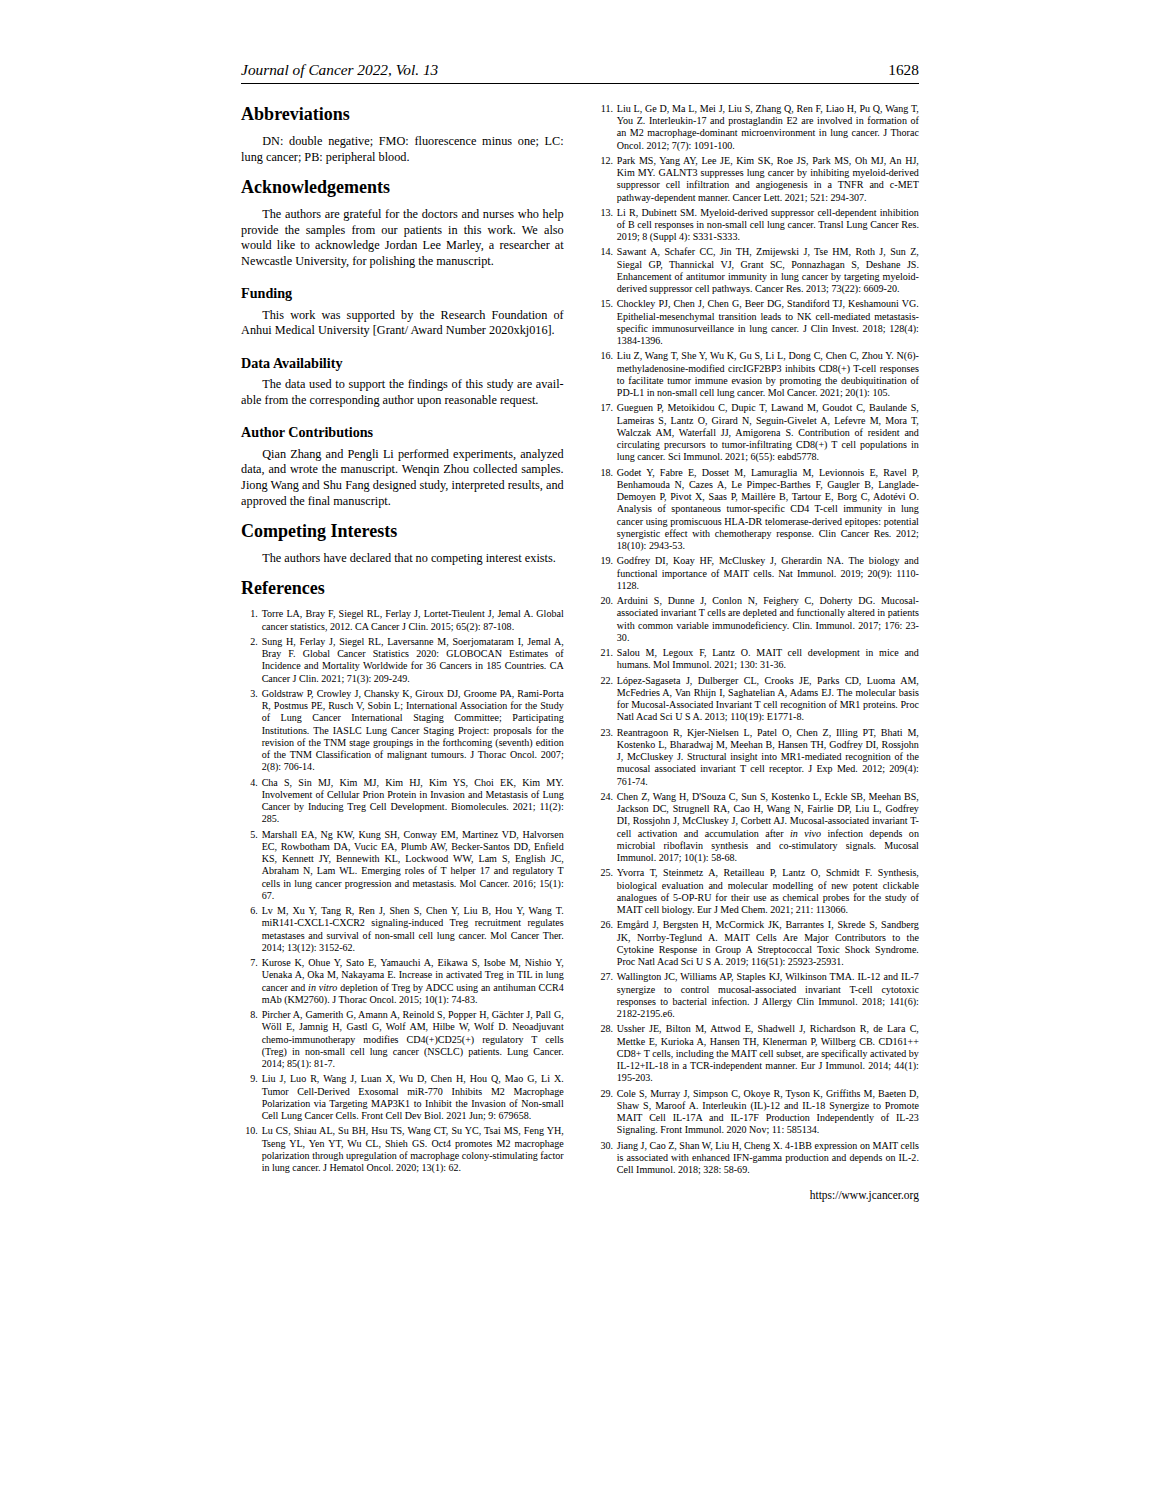Journal of Cancer 2022, Vol. 13
1628
Abbreviations
DN: double negative; FMO: fluorescence minus one; LC: lung cancer; PB: peripheral blood.
Acknowledgements
The authors are grateful for the doctors and nurses who help provide the samples from our patients in this work. We also would like to acknowledge Jordan Lee Marley, a researcher at Newcastle University, for polishing the manuscript.
Funding
This work was supported by the Research Foundation of Anhui Medical University [Grant/ Award Number 2020xkj016].
Data Availability
The data used to support the findings of this study are available from the corresponding author upon reasonable request.
Author Contributions
Qian Zhang and Pengli Li performed experiments, analyzed data, and wrote the manuscript. Wenqin Zhou collected samples. Jiong Wang and Shu Fang designed study, interpreted results, and approved the final manuscript.
Competing Interests
The authors have declared that no competing interest exists.
References
Torre LA, Bray F, Siegel RL, Ferlay J, Lortet-Tieulent J, Jemal A. Global cancer statistics, 2012. CA Cancer J Clin. 2015; 65(2): 87-108.
Sung H, Ferlay J, Siegel RL, Laversanne M, Soerjomataram I, Jemal A, Bray F. Global Cancer Statistics 2020: GLOBOCAN Estimates of Incidence and Mortality Worldwide for 36 Cancers in 185 Countries. CA Cancer J Clin. 2021; 71(3): 209-249.
Goldstraw P, Crowley J, Chansky K, Giroux DJ, Groome PA, Rami-Porta R, Postmus PE, Rusch V, Sobin L; International Association for the Study of Lung Cancer International Staging Committee; Participating Institutions. The IASLC Lung Cancer Staging Project: proposals for the revision of the TNM stage groupings in the forthcoming (seventh) edition of the TNM Classification of malignant tumours. J Thorac Oncol. 2007; 2(8): 706-14.
Cha S, Sin MJ, Kim MJ, Kim HJ, Kim YS, Choi EK, Kim MY. Involvement of Cellular Prion Protein in Invasion and Metastasis of Lung Cancer by Inducing Treg Cell Development. Biomolecules. 2021; 11(2): 285.
Marshall EA, Ng KW, Kung SH, Conway EM, Martinez VD, Halvorsen EC, Rowbotham DA, Vucic EA, Plumb AW, Becker-Santos DD, Enfield KS, Kennett JY, Bennewith KL, Lockwood WW, Lam S, English JC, Abraham N, Lam WL. Emerging roles of T helper 17 and regulatory T cells in lung cancer progression and metastasis. Mol Cancer. 2016; 15(1): 67.
Lv M, Xu Y, Tang R, Ren J, Shen S, Chen Y, Liu B, Hou Y, Wang T. miR141-CXCL1-CXCR2 signaling-induced Treg recruitment regulates metastases and survival of non-small cell lung cancer. Mol Cancer Ther. 2014; 13(12): 3152-62.
Kurose K, Ohue Y, Sato E, Yamauchi A, Eikawa S, Isobe M, Nishio Y, Uenaka A, Oka M, Nakayama E. Increase in activated Treg in TIL in lung cancer and in vitro depletion of Treg by ADCC using an antihuman CCR4 mAb (KM2760). J Thorac Oncol. 2015; 10(1): 74-83.
Pircher A, Gamerith G, Amann A, Reinold S, Popper H, Gächter J, Pall G, Wöll E, Jamnig H, Gastl G, Wolf AM, Hilbe W, Wolf D. Neoadjuvant chemo-immunotherapy modifies CD4(+)CD25(+) regulatory T cells (Treg) in non-small cell lung cancer (NSCLC) patients. Lung Cancer. 2014; 85(1): 81-7.
Liu J, Luo R, Wang J, Luan X, Wu D, Chen H, Hou Q, Mao G, Li X. Tumor Cell-Derived Exosomal miR-770 Inhibits M2 Macrophage Polarization via Targeting MAP3K1 to Inhibit the Invasion of Non-small Cell Lung Cancer Cells. Front Cell Dev Biol. 2021 Jun; 9: 679658.
Lu CS, Shiau AL, Su BH, Hsu TS, Wang CT, Su YC, Tsai MS, Feng YH, Tseng YL, Yen YT, Wu CL, Shieh GS. Oct4 promotes M2 macrophage polarization through upregulation of macrophage colony-stimulating factor in lung cancer. J Hematol Oncol. 2020; 13(1): 62.
Liu L, Ge D, Ma L, Mei J, Liu S, Zhang Q, Ren F, Liao H, Pu Q, Wang T, You Z. Interleukin-17 and prostaglandin E2 are involved in formation of an M2 macrophage-dominant microenvironment in lung cancer. J Thorac Oncol. 2012; 7(7): 1091-100.
Park MS, Yang AY, Lee JE, Kim SK, Roe JS, Park MS, Oh MJ, An HJ, Kim MY. GALNT3 suppresses lung cancer by inhibiting myeloid-derived suppressor cell infiltration and angiogenesis in a TNFR and c-MET pathway-dependent manner. Cancer Lett. 2021; 521: 294-307.
Li R, Dubinett SM. Myeloid-derived suppressor cell-dependent inhibition of B cell responses in non-small cell lung cancer. Transl Lung Cancer Res. 2019; 8 (Suppl 4): S331-S333.
Sawant A, Schafer CC, Jin TH, Zmijewski J, Tse HM, Roth J, Sun Z, Siegal GP, Thannickal VJ, Grant SC, Ponnazhagan S, Deshane JS. Enhancement of antitumor immunity in lung cancer by targeting myeloid-derived suppressor cell pathways. Cancer Res. 2013; 73(22): 6609-20.
Chockley PJ, Chen J, Chen G, Beer DG, Standiford TJ, Keshamouni VG. Epithelial-mesenchymal transition leads to NK cell-mediated metastasis-specific immunosurveillance in lung cancer. J Clin Invest. 2018; 128(4): 1384-1396.
Liu Z, Wang T, She Y, Wu K, Gu S, Li L, Dong C, Chen C, Zhou Y. N(6)-methyladenosine-modified circIGF2BP3 inhibits CD8(+) T-cell responses to facilitate tumor immune evasion by promoting the deubiquitination of PD-L1 in non-small cell lung cancer. Mol Cancer. 2021; 20(1): 105.
Gueguen P, Metoikidou C, Dupic T, Lawand M, Goudot C, Baulande S, Lameiras S, Lantz O, Girard N, Seguin-Givelet A, Lefevre M, Mora T, Walczak AM, Waterfall JJ, Amigorena S. Contribution of resident and circulating precursors to tumor-infiltrating CD8(+) T cell populations in lung cancer. Sci Immunol. 2021; 6(55): eabd5778.
Godet Y, Fabre E, Dosset M, Lamuraglia M, Levionnois E, Ravel P, Benhamouda N, Cazes A, Le Pimpec-Barthes F, Gaugler B, Langlade-Demoyen P, Pivot X, Saas P, Maillère B, Tartour E, Borg C, Adotévi O. Analysis of spontaneous tumor-specific CD4 T-cell immunity in lung cancer using promiscuous HLA-DR telomerase-derived epitopes: potential synergistic effect with chemotherapy response. Clin Cancer Res. 2012; 18(10): 2943-53.
Godfrey DI, Koay HF, McCluskey J, Gherardin NA. The biology and functional importance of MAIT cells. Nat Immunol. 2019; 20(9): 1110-1128.
Arduini S, Dunne J, Conlon N, Feighery C, Doherty DG. Mucosal-associated invariant T cells are depleted and functionally altered in patients with common variable immunodeficiency. Clin. Immunol. 2017; 176: 23-30.
Salou M, Legoux F, Lantz O. MAIT cell development in mice and humans. Mol Immunol. 2021; 130: 31-36.
López-Sagaseta J, Dulberger CL, Crooks JE, Parks CD, Luoma AM, McFedries A, Van Rhijn I, Saghatelian A, Adams EJ. The molecular basis for Mucosal-Associated Invariant T cell recognition of MR1 proteins. Proc Natl Acad Sci U S A. 2013; 110(19): E1771-8.
Reantragoon R, Kjer-Nielsen L, Patel O, Chen Z, Illing PT, Bhati M, Kostenko L, Bharadwaj M, Meehan B, Hansen TH, Godfrey DI, Rossjohn J, McCluskey J. Structural insight into MR1-mediated recognition of the mucosal associated invariant T cell receptor. J Exp Med. 2012; 209(4): 761-74.
Chen Z, Wang H, D'Souza C, Sun S, Kostenko L, Eckle SB, Meehan BS, Jackson DC, Strugnell RA, Cao H, Wang N, Fairlie DP, Liu L, Godfrey DI, Rossjohn J, McCluskey J, Corbett AJ. Mucosal-associated invariant T-cell activation and accumulation after in vivo infection depends on microbial riboflavin synthesis and co-stimulatory signals. Mucosal Immunol. 2017; 10(1): 58-68.
Yvorra T, Steinmetz A, Retailleau P, Lantz O, Schmidt F. Synthesis, biological evaluation and molecular modelling of new potent clickable analogues of 5-OP-RU for their use as chemical probes for the study of MAIT cell biology. Eur J Med Chem. 2021; 211: 113066.
Emgård J, Bergsten H, McCormick JK, Barrantes I, Skrede S, Sandberg JK, Norrby-Teglund A. MAIT Cells Are Major Contributors to the Cytokine Response in Group A Streptococcal Toxic Shock Syndrome. Proc Natl Acad Sci U S A. 2019; 116(51): 25923-25931.
Wallington JC, Williams AP, Staples KJ, Wilkinson TMA. IL-12 and IL-7 synergize to control mucosal-associated invariant T-cell cytotoxic responses to bacterial infection. J Allergy Clin Immunol. 2018; 141(6): 2182-2195.e6.
Ussher JE, Bilton M, Attwod E, Shadwell J, Richardson R, de Lara C, Mettke E, Kurioka A, Hansen TH, Klenerman P, Willberg CB. CD161++ CD8+ T cells, including the MAIT cell subset, are specifically activated by IL-12+IL-18 in a TCR-independent manner. Eur J Immunol. 2014; 44(1): 195-203.
Cole S, Murray J, Simpson C, Okoye R, Tyson K, Griffiths M, Baeten D, Shaw S, Maroof A. Interleukin (IL)-12 and IL-18 Synergize to Promote MAIT Cell IL-17A and IL-17F Production Independently of IL-23 Signaling. Front Immunol. 2020 Nov; 11: 585134.
Jiang J, Cao Z, Shan W, Liu H, Cheng X. 4-1BB expression on MAIT cells is associated with enhanced IFN-gamma production and depends on IL-2. Cell Immunol. 2018; 328: 58-69.
https://www.jcancer.org